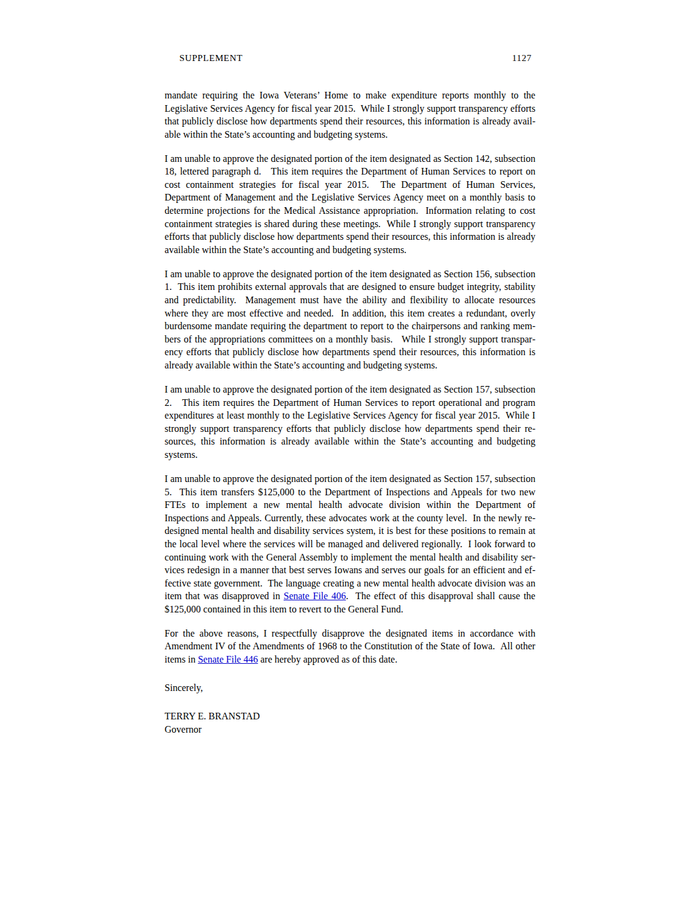Supplement 1127
mandate requiring the Iowa Veterans’ Home to make expenditure reports monthly to the Legislative Services Agency for fiscal year 2015. While I strongly support transparency efforts that publicly disclose how departments spend their resources, this information is already available within the State’s accounting and budgeting systems.
I am unable to approve the designated portion of the item designated as Section 142, subsection 18, lettered paragraph d. This item requires the Department of Human Services to report on cost containment strategies for fiscal year 2015. The Department of Human Services, Department of Management and the Legislative Services Agency meet on a monthly basis to determine projections for the Medical Assistance appropriation. Information relating to cost containment strategies is shared during these meetings. While I strongly support transparency efforts that publicly disclose how departments spend their resources, this information is already available within the State’s accounting and budgeting systems.
I am unable to approve the designated portion of the item designated as Section 156, subsection 1. This item prohibits external approvals that are designed to ensure budget integrity, stability and predictability. Management must have the ability and flexibility to allocate resources where they are most effective and needed. In addition, this item creates a redundant, overly burdensome mandate requiring the department to report to the chairpersons and ranking members of the appropriations committees on a monthly basis. While I strongly support transparency efforts that publicly disclose how departments spend their resources, this information is already available within the State’s accounting and budgeting systems.
I am unable to approve the designated portion of the item designated as Section 157, subsection 2. This item requires the Department of Human Services to report operational and program expenditures at least monthly to the Legislative Services Agency for fiscal year 2015. While I strongly support transparency efforts that publicly disclose how departments spend their resources, this information is already available within the State’s accounting and budgeting systems.
I am unable to approve the designated portion of the item designated as Section 157, subsection 5. This item transfers $125,000 to the Department of Inspections and Appeals for two new FTEs to implement a new mental health advocate division within the Department of Inspections and Appeals. Currently, these advocates work at the county level. In the newly redesigned mental health and disability services system, it is best for these positions to remain at the local level where the services will be managed and delivered regionally. I look forward to continuing work with the General Assembly to implement the mental health and disability services redesign in a manner that best serves Iowans and serves our goals for an efficient and effective state government. The language creating a new mental health advocate division was an item that was disapproved in Senate File 406. The effect of this disapproval shall cause the $125,000 contained in this item to revert to the General Fund.
For the above reasons, I respectfully disapprove the designated items in accordance with Amendment IV of the Amendments of 1968 to the Constitution of the State of Iowa. All other items in Senate File 446 are hereby approved as of this date.
Sincerely,
TERRY E. BRANSTAD
Governor